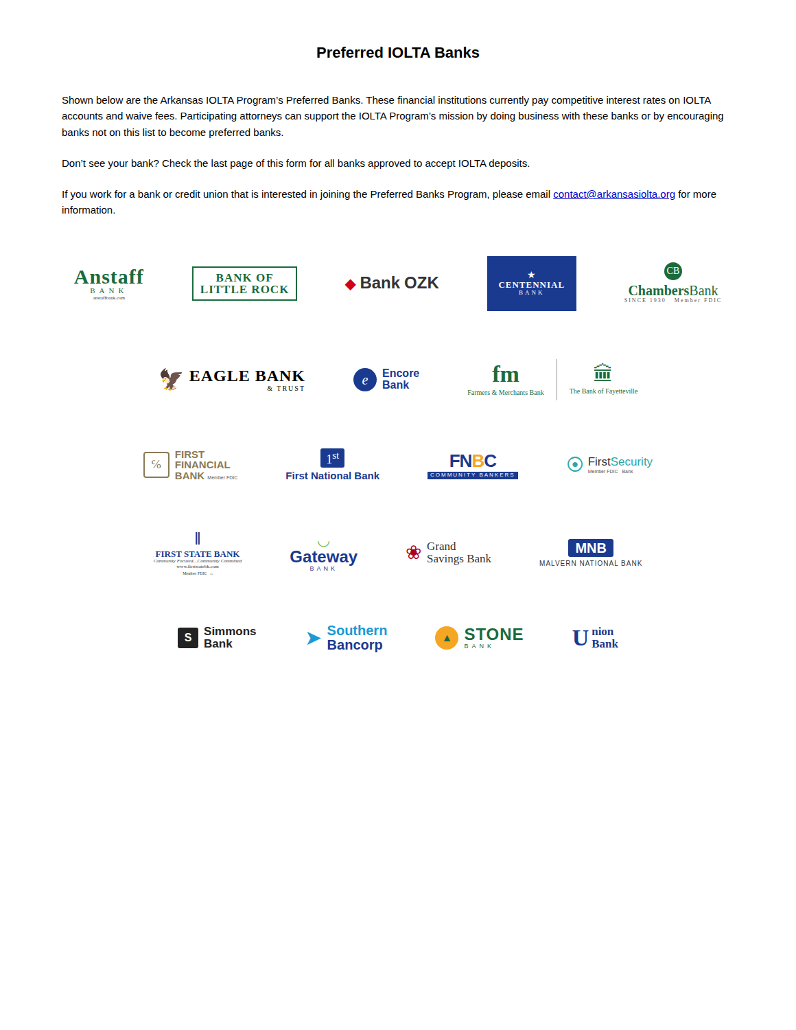Preferred IOLTA Banks
Shown below are the Arkansas IOLTA Program’s Preferred Banks. These financial institutions currently pay competitive interest rates on IOLTA accounts and waive fees. Participating attorneys can support the IOLTA Program’s mission by doing business with these banks or by encouraging banks not on this list to become preferred banks.
Don’t see your bank? Check the last page of this form for all banks approved to accept IOLTA deposits.
If you work for a bank or credit union that is interested in joining the Preferred Banks Program, please email contact@arkansasiolta.org for more information.
Anstaff
BANK
anstaffbank.com
BANK OF
LITTLE ROCK
◆Bank OZK
★
CENTENNIAL
BANK
CB
ChambersBank
SINCE 1930 Member FDIC
🦅
EAGLE BANK
& TRUST
e
Encore
Bank
fm
Farmers & Merchants Bank
🏛
The Bank of Fayetteville
℅
FIRST
FINANCIAL
BANK Member FDIC
1st
First National Bank
FNBC
COMMUNITY BANKERS
⦿
FirstSecurity
Member FDIC Bank
‖
FIRST STATE BANK
Community Focused…Community Committed
www.firststatebk.com
Member FDIC ⌂
◡
Gateway
BANK
❀
Grand
Savings Bank
MNB
MALVERN NATIONAL BANK
S
Simmons
Bank
➤
Southern
Bancorp
▲
STONE
BANK
U
nion
Bank